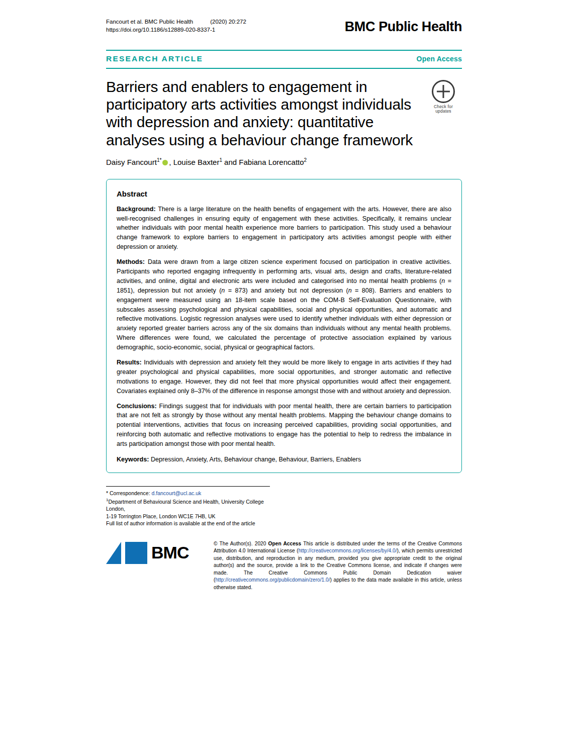Fancourt et al. BMC Public Health(2020) 20:272
https://doi.org/10.1186/s12889-020-8337-1
BMC Public Health
Research Article
Open Access
Barriers and enablers to engagement in participatory arts activities amongst individuals with depression and anxiety: quantitative analyses using a behaviour change framework
Check for
updates
Daisy Fancourt1* , Louise Baxter1 and Fabiana Lorencatto2
Abstract
Background: There is a large literature on the health benefits of engagement with the arts. However, there are also well-recognised challenges in ensuring equity of engagement with these activities. Specifically, it remains unclear whether individuals with poor mental health experience more barriers to participation. This study used a behaviour change framework to explore barriers to engagement in participatory arts activities amongst people with either depression or anxiety.
Methods: Data were drawn from a large citizen science experiment focused on participation in creative activities. Participants who reported engaging infrequently in performing arts, visual arts, design and crafts, literature-related activities, and online, digital and electronic arts were included and categorised into no mental health problems (n = 1851), depression but not anxiety (n = 873) and anxiety but not depression (n = 808). Barriers and enablers to engagement were measured using an 18-item scale based on the COM-B Self-Evaluation Questionnaire, with subscales assessing psychological and physical capabilities, social and physical opportunities, and automatic and reflective motivations. Logistic regression analyses were used to identify whether individuals with either depression or anxiety reported greater barriers across any of the six domains than individuals without any mental health problems. Where differences were found, we calculated the percentage of protective association explained by various demographic, socio-economic, social, physical or geographical factors.
Results: Individuals with depression and anxiety felt they would be more likely to engage in arts activities if they had greater psychological and physical capabilities, more social opportunities, and stronger automatic and reflective motivations to engage. However, they did not feel that more physical opportunities would affect their engagement. Covariates explained only 8–37% of the difference in response amongst those with and without anxiety and depression.
Conclusions: Findings suggest that for individuals with poor mental health, there are certain barriers to participation that are not felt as strongly by those without any mental health problems. Mapping the behaviour change domains to potential interventions, activities that focus on increasing perceived capabilities, providing social opportunities, and reinforcing both automatic and reflective motivations to engage has the potential to help to redress the imbalance in arts participation amongst those with poor mental health.
Keywords: Depression, Anxiety, Arts, Behaviour change, Behaviour, Barriers, Enablers
* Correspondence: d.fancourt@ucl.ac.uk
1Department of Behavioural Science and Health, University College London,
1-19 Torrington Place, London WC1E 7HB, UK
Full list of author information is available at the end of the article
BMC
© The Author(s). 2020 Open Access This article is distributed under the terms of the Creative Commons Attribution 4.0 International License (http://creativecommons.org/licenses/by/4.0/), which permits unrestricted use, distribution, and reproduction in any medium, provided you give appropriate credit to the original author(s) and the source, provide a link to the Creative Commons license, and indicate if changes were made. The Creative Commons Public Domain Dedication waiver (http://creativecommons.org/publicdomain/zero/1.0/) applies to the data made available in this article, unless otherwise stated.